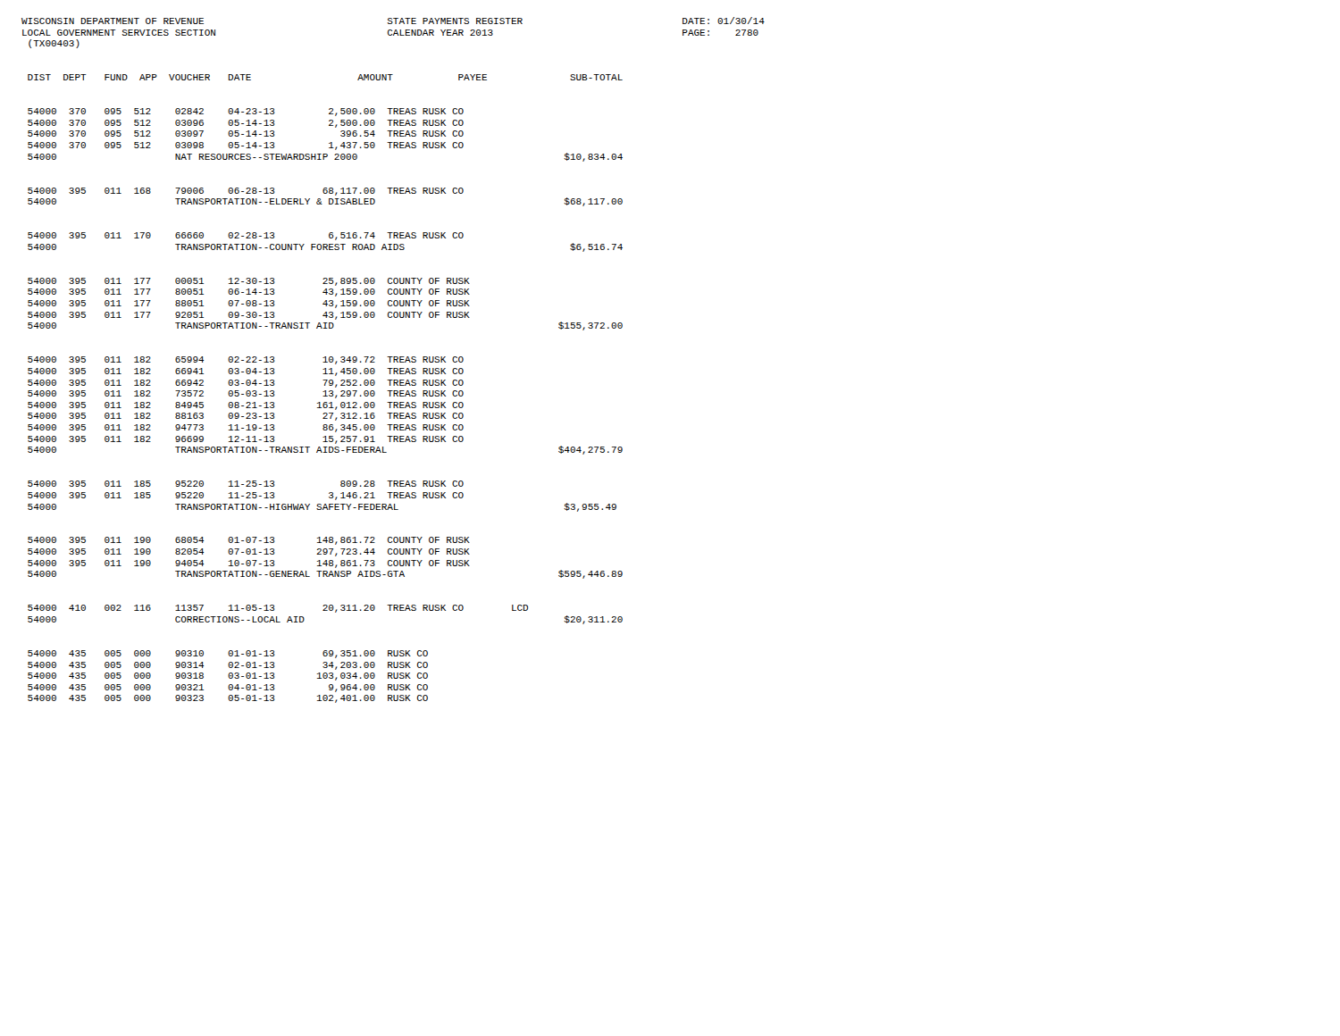WISCONSIN DEPARTMENT OF REVENUE                               STATE PAYMENTS REGISTER                           DATE: 01/30/14
LOCAL GOVERNMENT SERVICES SECTION                             CALENDAR YEAR 2013                                PAGE:    2780
 (TX00403)


 DIST  DEPT   FUND  APP  VOUCHER   DATE                  AMOUNT           PAYEE              SUB-TOTAL


 54000  370   095  512    02842    04-23-13         2,500.00  TREAS RUSK CO
 54000  370   095  512    03096    05-14-13         2,500.00  TREAS RUSK CO
 54000  370   095  512    03097    05-14-13           396.54  TREAS RUSK CO
 54000  370   095  512    03098    05-14-13         1,437.50  TREAS RUSK CO
 54000                    NAT RESOURCES--STEWARDSHIP 2000                                   $10,834.04


 54000  395   011  168    79006    06-28-13        68,117.00  TREAS RUSK CO
 54000                    TRANSPORTATION--ELDERLY & DISABLED                                $68,117.00


 54000  395   011  170    66660    02-28-13         6,516.74  TREAS RUSK CO
 54000                    TRANSPORTATION--COUNTY FOREST ROAD AIDS                            $6,516.74


 54000  395   011  177    00051    12-30-13        25,895.00  COUNTY OF RUSK
 54000  395   011  177    80051    06-14-13        43,159.00  COUNTY OF RUSK
 54000  395   011  177    88051    07-08-13        43,159.00  COUNTY OF RUSK
 54000  395   011  177    92051    09-30-13        43,159.00  COUNTY OF RUSK
 54000                    TRANSPORTATION--TRANSIT AID                                      $155,372.00


 54000  395   011  182    65994    02-22-13        10,349.72  TREAS RUSK CO
 54000  395   011  182    66941    03-04-13        11,450.00  TREAS RUSK CO
 54000  395   011  182    66942    03-04-13        79,252.00  TREAS RUSK CO
 54000  395   011  182    73572    05-03-13        13,297.00  TREAS RUSK CO
 54000  395   011  182    84945    08-21-13       161,012.00  TREAS RUSK CO
 54000  395   011  182    88163    09-23-13        27,312.16  TREAS RUSK CO
 54000  395   011  182    94773    11-19-13        86,345.00  TREAS RUSK CO
 54000  395   011  182    96699    12-11-13        15,257.91  TREAS RUSK CO
 54000                    TRANSPORTATION--TRANSIT AIDS-FEDERAL                             $404,275.79


 54000  395   011  185    95220    11-25-13           809.28  TREAS RUSK CO
 54000  395   011  185    95220    11-25-13         3,146.21  TREAS RUSK CO
 54000                    TRANSPORTATION--HIGHWAY SAFETY-FEDERAL                            $3,955.49


 54000  395   011  190    68054    01-07-13       148,861.72  COUNTY OF RUSK
 54000  395   011  190    82054    07-01-13       297,723.44  COUNTY OF RUSK
 54000  395   011  190    94054    10-07-13       148,861.73  COUNTY OF RUSK
 54000                    TRANSPORTATION--GENERAL TRANSP AIDS-GTA                          $595,446.89


 54000  410   002  116    11357    11-05-13        20,311.20  TREAS RUSK CO        LCD
 54000                    CORRECTIONS--LOCAL AID                                            $20,311.20


 54000  435   005  000    90310    01-01-13        69,351.00  RUSK CO
 54000  435   005  000    90314    02-01-13        34,203.00  RUSK CO
 54000  435   005  000    90318    03-01-13       103,034.00  RUSK CO
 54000  435   005  000    90321    04-01-13         9,964.00  RUSK CO
 54000  435   005  000    90323    05-01-13       102,401.00  RUSK CO